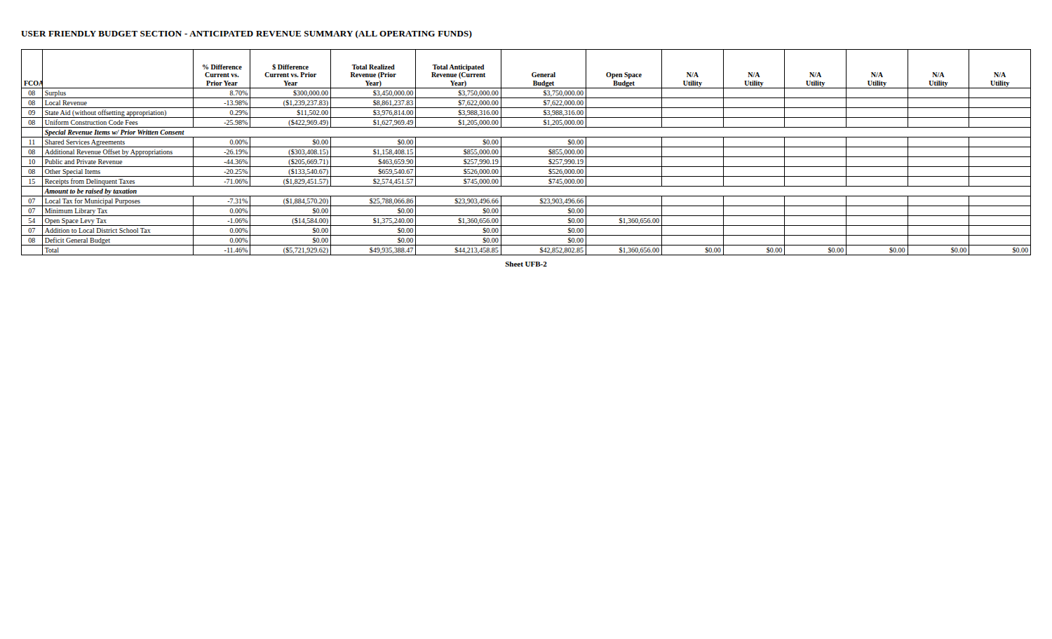USER FRIENDLY BUDGET SECTION - ANTICIPATED REVENUE SUMMARY (ALL OPERATING FUNDS)
| FCOA | | % Difference Current vs. Prior Year | $ Difference Current vs. Prior Year | Total Realized Revenue (Prior Year) | Total Anticipated Revenue (Current Year) | General Budget | Open Space Budget | N/A Utility | N/A Utility | N/A Utility | N/A Utility | N/A Utility | N/A Utility |
| --- | --- | --- | --- | --- | --- | --- | --- | --- | --- | --- | --- | --- | --- |
| 08 | Surplus | 8.70% | $300,000.00 | $3,450,000.00 | $3,750,000.00 | $3,750,000.00 | | | | | | | |
| 08 | Local Revenue | -13.98% | ($1,239,237.83) | $8,861,237.83 | $7,622,000.00 | $7,622,000.00 | | | | | | | |
| 09 | State Aid (without offsetting appropriation) | 0.29% | $11,502.00 | $3,976,814.00 | $3,988,316.00 | $3,988,316.00 | | | | | | | |
| 08 | Uniform Construction Code Fees | -25.98% | ($422,969.49) | $1,627,969.49 | $1,205,000.00 | $1,205,000.00 | | | | | | | |
| | Special Revenue Items w/ Prior Written Consent |
| 11 | Shared Services Agreements | 0.00% | $0.00 | $0.00 | $0.00 | $0.00 | | | | | | | |
| 08 | Additional Revenue Offset by Appropriations | -26.19% | ($303,408.15) | $1,158,408.15 | $855,000.00 | $855,000.00 | | | | | | | |
| 10 | Public and Private Revenue | -44.36% | ($205,669.71) | $463,659.90 | $257,990.19 | $257,990.19 | | | | | | | |
| 08 | Other Special Items | -20.25% | ($133,540.67) | $659,540.67 | $526,000.00 | $526,000.00 | | | | | | | |
| 15 | Receipts from Delinquent Taxes | -71.06% | ($1,829,451.57) | $2,574,451.57 | $745,000.00 | $745,000.00 | | | | | | | |
| | Amount to be raised by taxation |
| 07 | Local Tax for Municipal Purposes | -7.31% | ($1,884,570.20) | $25,788,066.86 | $23,903,496.66 | $23,903,496.66 | | | | | | | |
| 07 | Minimum Library Tax | 0.00% | $0.00 | $0.00 | $0.00 | $0.00 | | | | | | | |
| 54 | Open Space Levy Tax | -1.06% | ($14,584.00) | $1,375,240.00 | $1,360,656.00 | $0.00 | $1,360,656.00 | | | | | | |
| 07 | Addition to Local District School Tax | 0.00% | $0.00 | $0.00 | $0.00 | $0.00 | | | | | | | |
| 08 | Deficit General Budget | 0.00% | $0.00 | $0.00 | $0.00 | $0.00 | | | | | | | |
| | Total | -11.46% | ($5,721,929.62) | $49,935,388.47 | $44,213,458.85 | $42,852,802.85 | $1,360,656.00 | $0.00 | $0.00 | $0.00 | $0.00 | $0.00 | $0.00 |
Sheet UFB-2